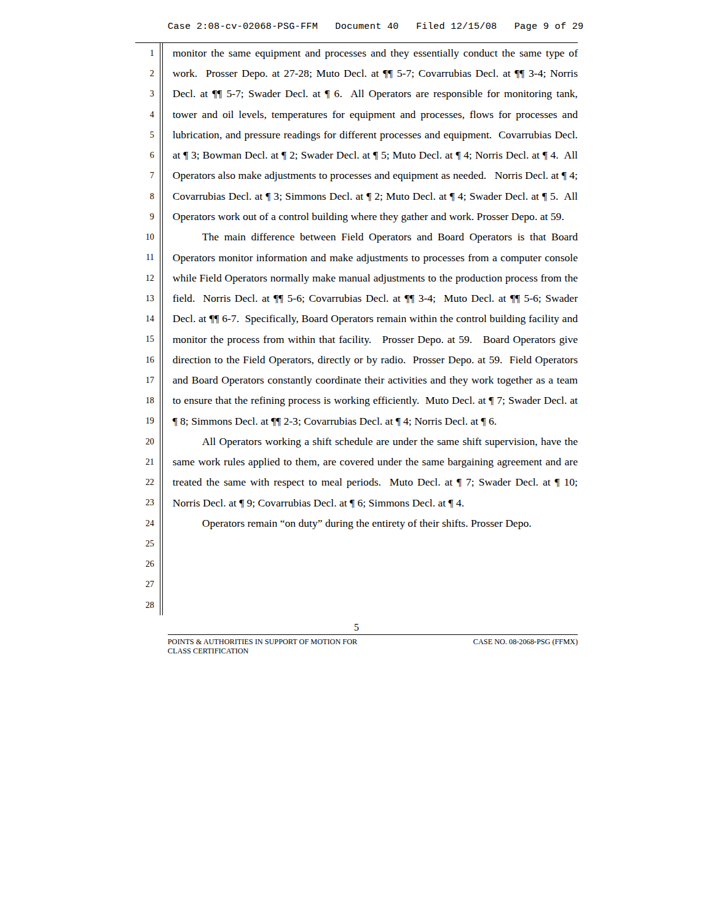Case 2:08-cv-02068-PSG-FFM Document 40 Filed 12/15/08 Page 9 of 29
1
2
3
4
5
6
7
8
9
10
11
12
13
14
15
16
17
18
19
20
21
22
23
24
25
26
27
28
monitor the same equipment and processes and they essentially conduct the same type of work. Prosser Depo. at 27-28; Muto Decl. at ¶¶ 5-7; Covarrubias Decl. at ¶¶ 3-4; Norris Decl. at ¶¶ 5-7; Swader Decl. at ¶ 6. All Operators are responsible for monitoring tank, tower and oil levels, temperatures for equipment and processes, flows for processes and lubrication, and pressure readings for different processes and equipment. Covarrubias Decl. at ¶ 3; Bowman Decl. at ¶ 2; Swader Decl. at ¶ 5; Muto Decl. at ¶ 4; Norris Decl. at ¶ 4. All Operators also make adjustments to processes and equipment as needed. Norris Decl. at ¶ 4; Covarrubias Decl. at ¶ 3; Simmons Decl. at ¶ 2; Muto Decl. at ¶ 4; Swader Decl. at ¶ 5. All Operators work out of a control building where they gather and work. Prosser Depo. at 59.
The main difference between Field Operators and Board Operators is that Board Operators monitor information and make adjustments to processes from a computer console while Field Operators normally make manual adjustments to the production process from the field. Norris Decl. at ¶¶ 5-6; Covarrubias Decl. at ¶¶ 3-4; Muto Decl. at ¶¶ 5-6; Swader Decl. at ¶¶ 6-7. Specifically, Board Operators remain within the control building facility and monitor the process from within that facility. Prosser Depo. at 59. Board Operators give direction to the Field Operators, directly or by radio. Prosser Depo. at 59. Field Operators and Board Operators constantly coordinate their activities and they work together as a team to ensure that the refining process is working efficiently. Muto Decl. at ¶ 7; Swader Decl. at ¶ 8; Simmons Decl. at ¶¶ 2-3; Covarrubias Decl. at ¶ 4; Norris Decl. at ¶ 6.
All Operators working a shift schedule are under the same shift supervision, have the same work rules applied to them, are covered under the same bargaining agreement and are treated the same with respect to meal periods. Muto Decl. at ¶ 7; Swader Decl. at ¶ 10; Norris Decl. at ¶ 9; Covarrubias Decl. at ¶ 6; Simmons Decl. at ¶ 4.
Operators remain “on duty” during the entirety of their shifts. Prosser Depo.
5
POINTS & AUTHORITIES IN SUPPORT OF MOTION FOR
CLASS CERTIFICATION
CASE NO. 08-2068-PSG (FFMX)